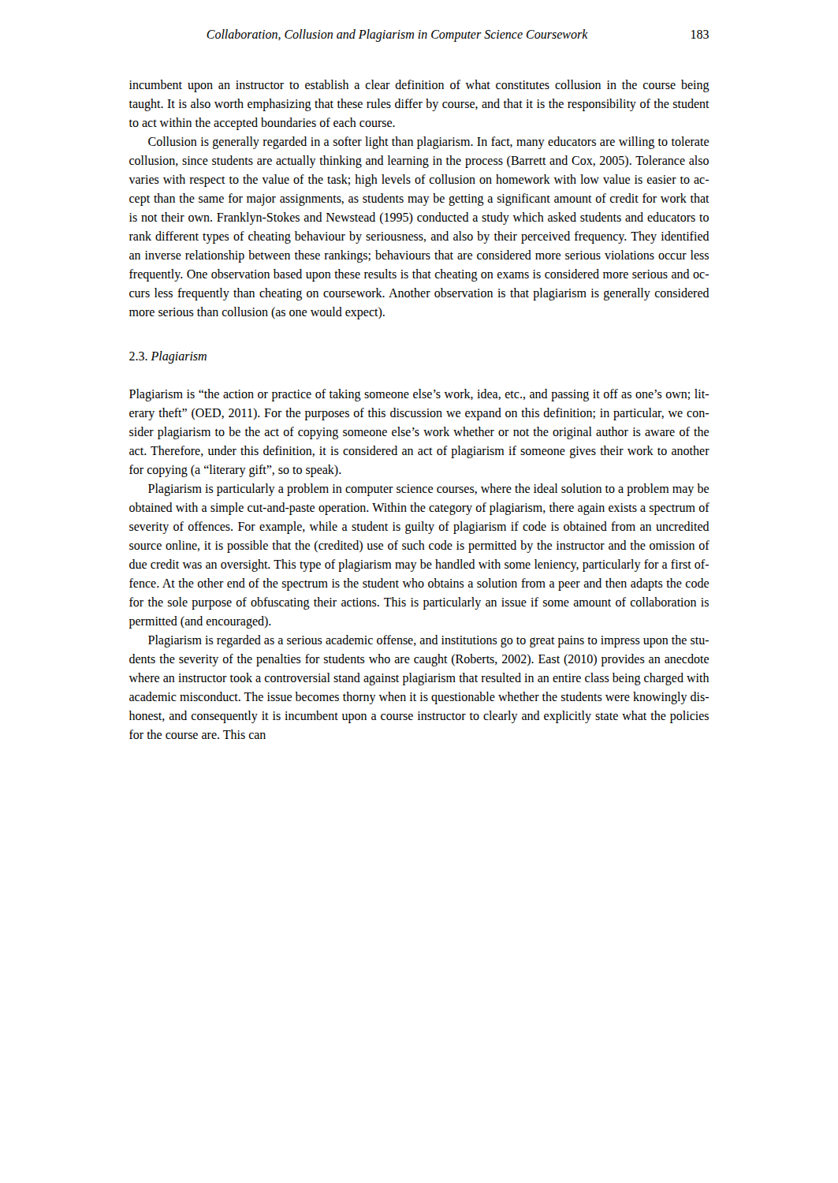Collaboration, Collusion and Plagiarism in Computer Science Coursework 183
incumbent upon an instructor to establish a clear definition of what constitutes collusion in the course being taught. It is also worth emphasizing that these rules differ by course, and that it is the responsibility of the student to act within the accepted boundaries of each course.
Collusion is generally regarded in a softer light than plagiarism. In fact, many educators are willing to tolerate collusion, since students are actually thinking and learning in the process (Barrett and Cox, 2005). Tolerance also varies with respect to the value of the task; high levels of collusion on homework with low value is easier to accept than the same for major assignments, as students may be getting a significant amount of credit for work that is not their own. Franklyn-Stokes and Newstead (1995) conducted a study which asked students and educators to rank different types of cheating behaviour by seriousness, and also by their perceived frequency. They identified an inverse relationship between these rankings; behaviours that are considered more serious violations occur less frequently. One observation based upon these results is that cheating on exams is considered more serious and occurs less frequently than cheating on coursework. Another observation is that plagiarism is generally considered more serious than collusion (as one would expect).
2.3. Plagiarism
Plagiarism is “the action or practice of taking someone else’s work, idea, etc., and passing it off as one’s own; literary theft” (OED, 2011). For the purposes of this discussion we expand on this definition; in particular, we consider plagiarism to be the act of copying someone else’s work whether or not the original author is aware of the act. Therefore, under this definition, it is considered an act of plagiarism if someone gives their work to another for copying (a “literary gift”, so to speak).
Plagiarism is particularly a problem in computer science courses, where the ideal solution to a problem may be obtained with a simple cut-and-paste operation. Within the category of plagiarism, there again exists a spectrum of severity of offences. For example, while a student is guilty of plagiarism if code is obtained from an uncredited source online, it is possible that the (credited) use of such code is permitted by the instructor and the omission of due credit was an oversight. This type of plagiarism may be handled with some leniency, particularly for a first offence. At the other end of the spectrum is the student who obtains a solution from a peer and then adapts the code for the sole purpose of obfuscating their actions. This is particularly an issue if some amount of collaboration is permitted (and encouraged).
Plagiarism is regarded as a serious academic offense, and institutions go to great pains to impress upon the students the severity of the penalties for students who are caught (Roberts, 2002). East (2010) provides an anecdote where an instructor took a controversial stand against plagiarism that resulted in an entire class being charged with academic misconduct. The issue becomes thorny when it is questionable whether the students were knowingly dishonest, and consequently it is incumbent upon a course instructor to clearly and explicitly state what the policies for the course are. This can